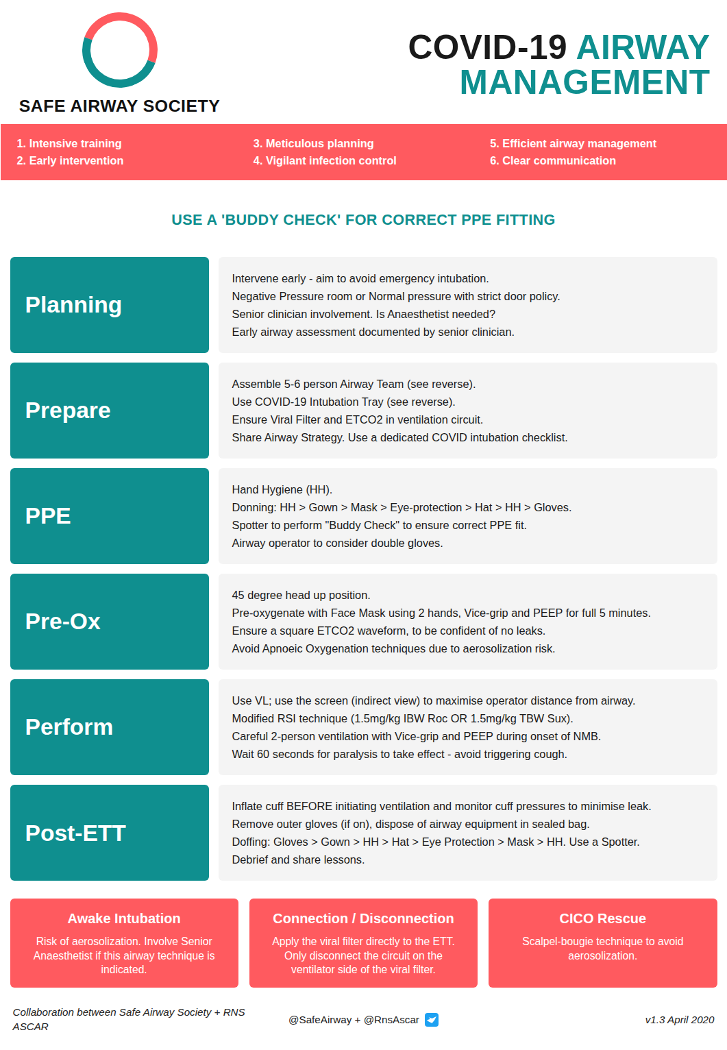Safe Airway Society
COVID-19 Airway
Management
1. Intensive training
2. Early intervention
3. Meticulous planning
4. Vigilant infection control
5. Efficient airway management
6. Clear communication
Use a 'Buddy Check' for correct PPE fitting
Planning
Intervene early - aim to avoid emergency intubation.
Negative Pressure room or Normal pressure with strict door policy.
Senior clinician involvement. Is Anaesthetist needed?
Early airway assessment documented by senior clinician.
Prepare
Assemble 5-6 person Airway Team (see reverse).
Use COVID-19 Intubation Tray (see reverse).
Ensure Viral Filter and ETCO2 in ventilation circuit.
Share Airway Strategy. Use a dedicated COVID intubation checklist.
PPE
Hand Hygiene (HH).
Donning: HH > Gown > Mask > Eye-protection > Hat > HH > Gloves.
Spotter to perform "Buddy Check" to ensure correct PPE fit.
Airway operator to consider double gloves.
Pre-Ox
45 degree head up position.
Pre-oxygenate with Face Mask using 2 hands, Vice-grip and PEEP for full 5 minutes.
Ensure a square ETCO2 waveform, to be confident of no leaks.
Avoid Apnoeic Oxygenation techniques due to aerosolization risk.
Perform
Use VL; use the screen (indirect view) to maximise operator distance from airway.
Modified RSI technique (1.5mg/kg IBW Roc OR 1.5mg/kg TBW Sux).
Careful 2-person ventilation with Vice-grip and PEEP during onset of NMB.
Wait 60 seconds for paralysis to take effect - avoid triggering cough.
Post-ETT
Inflate cuff BEFORE initiating ventilation and monitor cuff pressures to minimise leak.
Remove outer gloves (if on), dispose of airway equipment in sealed bag.
Doffing: Gloves > Gown > HH > Hat > Eye Protection > Mask > HH. Use a Spotter.
Debrief and share lessons.
Awake Intubation
Risk of aerosolization. Involve Senior Anaesthetist if this airway technique is indicated.
Connection / Disconnection
Apply the viral filter directly to the ETT. Only disconnect the circuit on the ventilator side of the viral filter.
CICO Rescue
Scalpel-bougie technique to avoid aerosolization.
Collaboration between Safe Airway Society + RNS ASCAR
@SafeAirway + @RnsAscar
v1.3 April 2020